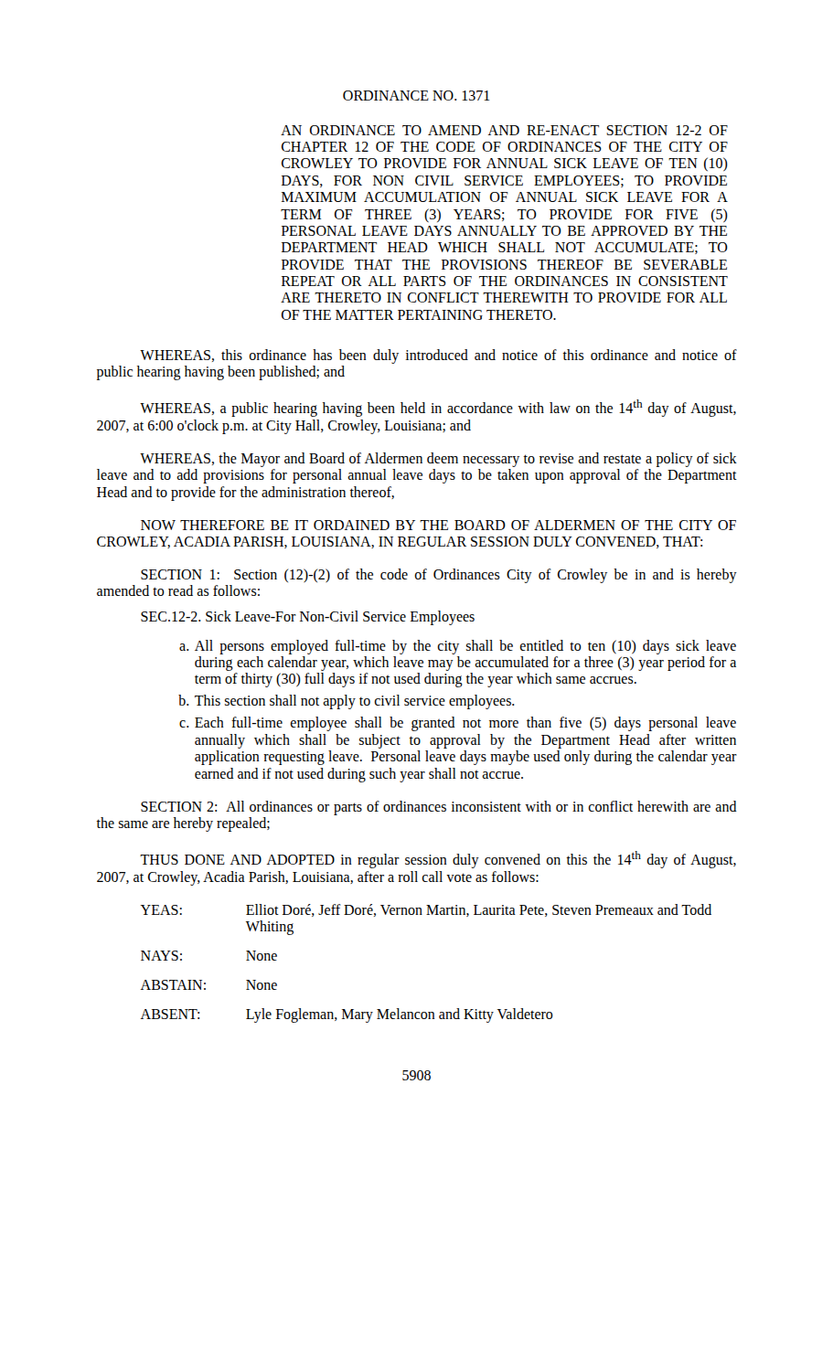ORDINANCE NO. 1371
AN ORDINANCE TO AMEND AND RE-ENACT SECTION 12-2 OF CHAPTER 12 OF THE CODE OF ORDINANCES OF THE CITY OF CROWLEY TO PROVIDE FOR ANNUAL SICK LEAVE OF TEN (10) DAYS, FOR NON CIVIL SERVICE EMPLOYEES; TO PROVIDE MAXIMUM ACCUMULATION OF ANNUAL SICK LEAVE FOR A TERM OF THREE (3) YEARS; TO PROVIDE FOR FIVE (5) PERSONAL LEAVE DAYS ANNUALLY TO BE APPROVED BY THE DEPARTMENT HEAD WHICH SHALL NOT ACCUMULATE; TO PROVIDE THAT THE PROVISIONS THEREOF BE SEVERABLE REPEAT OR ALL PARTS OF THE ORDINANCES IN CONSISTENT ARE THERETO IN CONFLICT THEREWITH TO PROVIDE FOR ALL OF THE MATTER PERTAINING THERETO.
WHEREAS, this ordinance has been duly introduced and notice of this ordinance and notice of public hearing having been published; and
WHEREAS, a public hearing having been held in accordance with law on the 14th day of August, 2007, at 6:00 o'clock p.m. at City Hall, Crowley, Louisiana; and
WHEREAS, the Mayor and Board of Aldermen deem necessary to revise and restate a policy of sick leave and to add provisions for personal annual leave days to be taken upon approval of the Department Head and to provide for the administration thereof,
NOW THEREFORE BE IT ORDAINED BY THE BOARD OF ALDERMEN OF THE CITY OF CROWLEY, ACADIA PARISH, LOUISIANA, IN REGULAR SESSION DULY CONVENED, THAT:
SECTION 1: Section (12)-(2) of the code of Ordinances City of Crowley be in and is hereby amended to read as follows:
SEC.12-2. Sick Leave-For Non-Civil Service Employees
All persons employed full-time by the city shall be entitled to ten (10) days sick leave during each calendar year, which leave may be accumulated for a three (3) year period for a term of thirty (30) full days if not used during the year which same accrues.
This section shall not apply to civil service employees.
Each full-time employee shall be granted not more than five (5) days personal leave annually which shall be subject to approval by the Department Head after written application requesting leave. Personal leave days maybe used only during the calendar year earned and if not used during such year shall not accrue.
SECTION 2: All ordinances or parts of ordinances inconsistent with or in conflict herewith are and the same are hereby repealed;
THUS DONE AND ADOPTED in regular session duly convened on this the 14th day of August, 2007, at Crowley, Acadia Parish, Louisiana, after a roll call vote as follows:
| YEAS: | Elliot Doré, Jeff Doré, Vernon Martin, Laurita Pete, Steven Premeaux and Todd Whiting |
| NAYS: | None |
| ABSTAIN: | None |
| ABSENT: | Lyle Fogleman, Mary Melancon and Kitty Valdetero |
5908